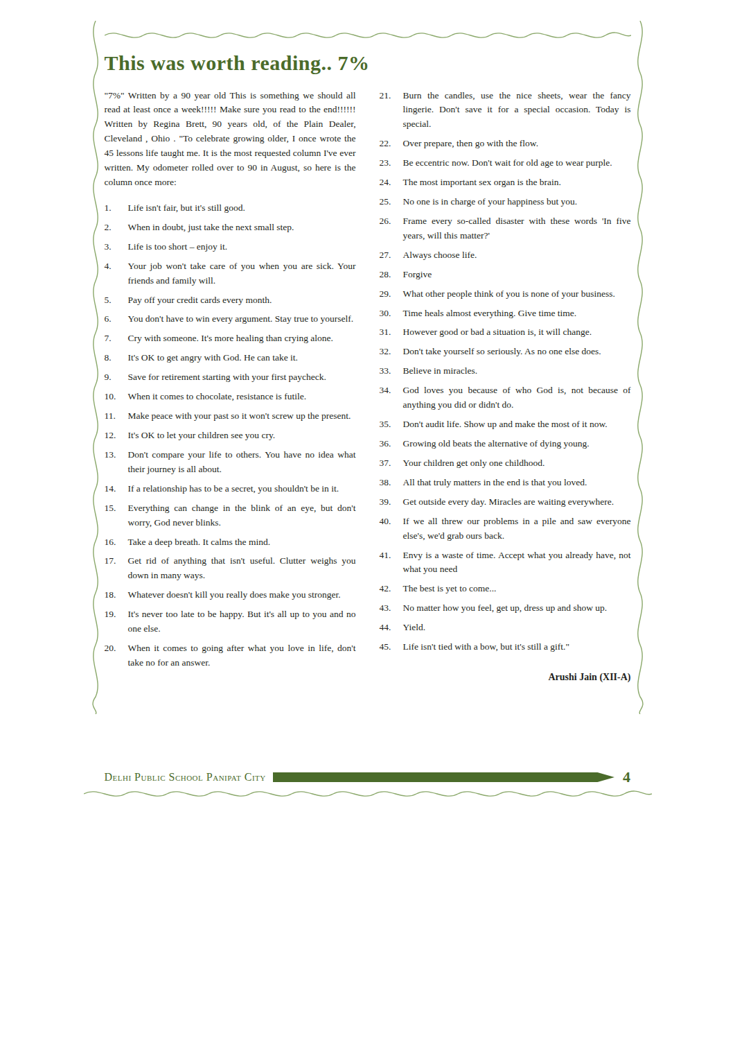This was worth reading.. 7%
"7%" Written by a 90 year old This is something we should all read at least once a week!!!!! Make sure you read to the end!!!!!! Written by Regina Brett, 90 years old, of the Plain Dealer, Cleveland , Ohio . "To celebrate growing older, I once wrote the 45 lessons life taught me. It is the most requested column I've ever written. My odometer rolled over to 90 in August, so here is the column once more:
Life isn't fair, but it's still good.
When in doubt, just take the next small step.
Life is too short – enjoy it.
Your job won't take care of you when you are sick. Your friends and family will.
Pay off your credit cards every month.
You don't have to win every argument. Stay true to yourself.
Cry with someone. It's more healing than crying alone.
It's OK to get angry with God. He can take it.
Save for retirement starting with your first paycheck.
When it comes to chocolate, resistance is futile.
Make peace with your past so it won't screw up the present.
It's OK to let your children see you cry.
Don't compare your life to others. You have no idea what their journey is all about.
If a relationship has to be a secret, you shouldn't be in it.
Everything can change in the blink of an eye, but don't worry, God never blinks.
Take a deep breath. It calms the mind.
Get rid of anything that isn't useful. Clutter weighs you down in many ways.
Whatever doesn't kill you really does make you stronger.
It's never too late to be happy. But it's all up to you and no one else.
When it comes to going after what you love in life, don't take no for an answer.
Burn the candles, use the nice sheets, wear the fancy lingerie. Don't save it for a special occasion. Today is special.
Over prepare, then go with the flow.
Be eccentric now. Don't wait for old age to wear purple.
The most important sex organ is the brain.
No one is in charge of your happiness but you.
Frame every so-called disaster with these words 'In five years, will this matter?'
Always choose life.
Forgive
What other people think of you is none of your business.
Time heals almost everything. Give time time.
However good or bad a situation is, it will change.
Don't take yourself so seriously. As no one else does.
Believe in miracles.
God loves you because of who God is, not because of anything you did or didn't do.
Don't audit life. Show up and make the most of it now.
Growing old beats the alternative of dying young.
Your children get only one childhood.
All that truly matters in the end is that you loved.
Get outside every day. Miracles are waiting everywhere.
If we all threw our problems in a pile and saw everyone else's, we'd grab ours back.
Envy is a waste of time. Accept what you already have, not what you need
The best is yet to come...
No matter how you feel, get up, dress up and show up.
Yield.
Life isn't tied with a bow, but it's still a gift."
Arushi Jain (XII-A)
Delhi Public School Panipat City 4